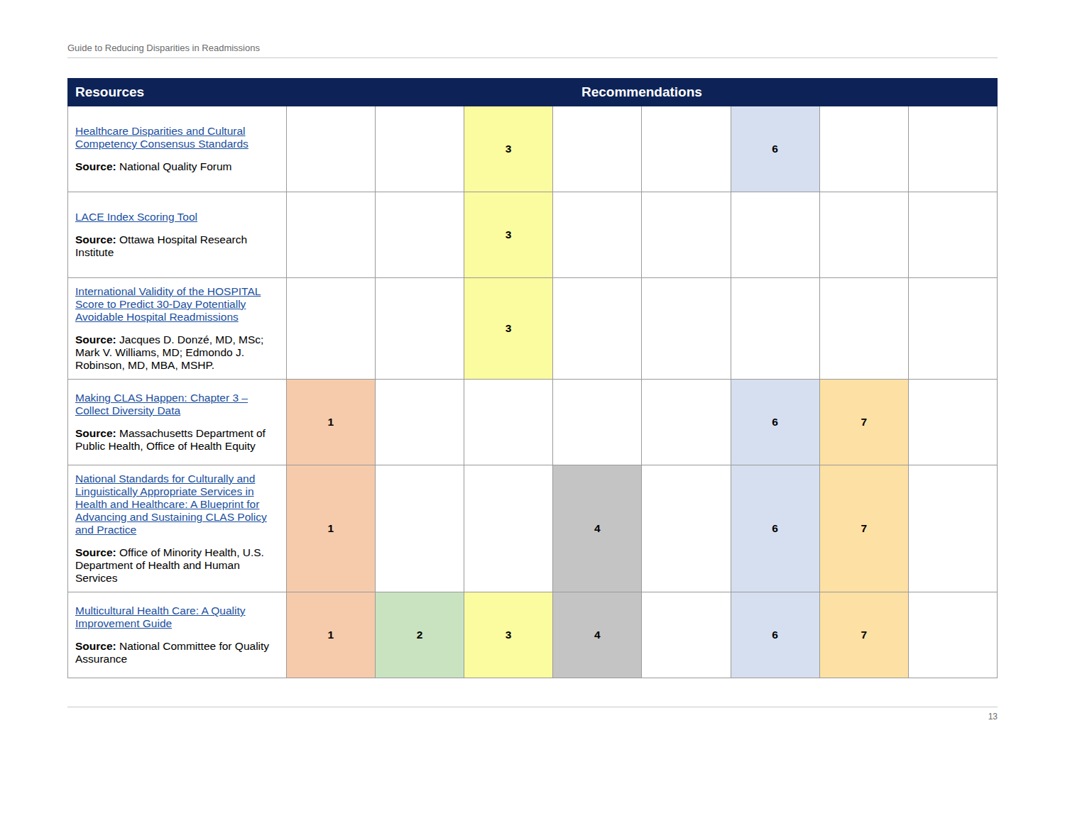Guide to Reducing Disparities in Readmissions
| Resources | Recommendations |
| --- | --- |
| Healthcare Disparities and Cultural Competency Consensus Standards Source: National Quality Forum | | | 3 | | | 6 | | |
| LACE Index Scoring Tool Source: Ottawa Hospital Research Institute | | | 3 | | | | | |
| International Validity of the HOSPITAL Score to Predict 30-Day Potentially Avoidable Hospital Readmissions Source: Jacques D. Donzé, MD, MSc; Mark V. Williams, MD; Edmondo J. Robinson, MD, MBA, MSHP. | | | 3 | | | | | |
| Making CLAS Happen: Chapter 3 – Collect Diversity Data Source: Massachusetts Department of Public Health, Office of Health Equity | 1 | | | | | 6 | 7 | |
| National Standards for Culturally and Linguistically Appropriate Services in Health and Healthcare: A Blueprint for Advancing and Sustaining CLAS Policy and Practice Source: Office of Minority Health, U.S. Department of Health and Human Services | 1 | | | 4 | | 6 | 7 | |
| Multicultural Health Care: A Quality Improvement Guide Source: National Committee for Quality Assurance | 1 | 2 | 3 | 4 | | 6 | 7 | |
13